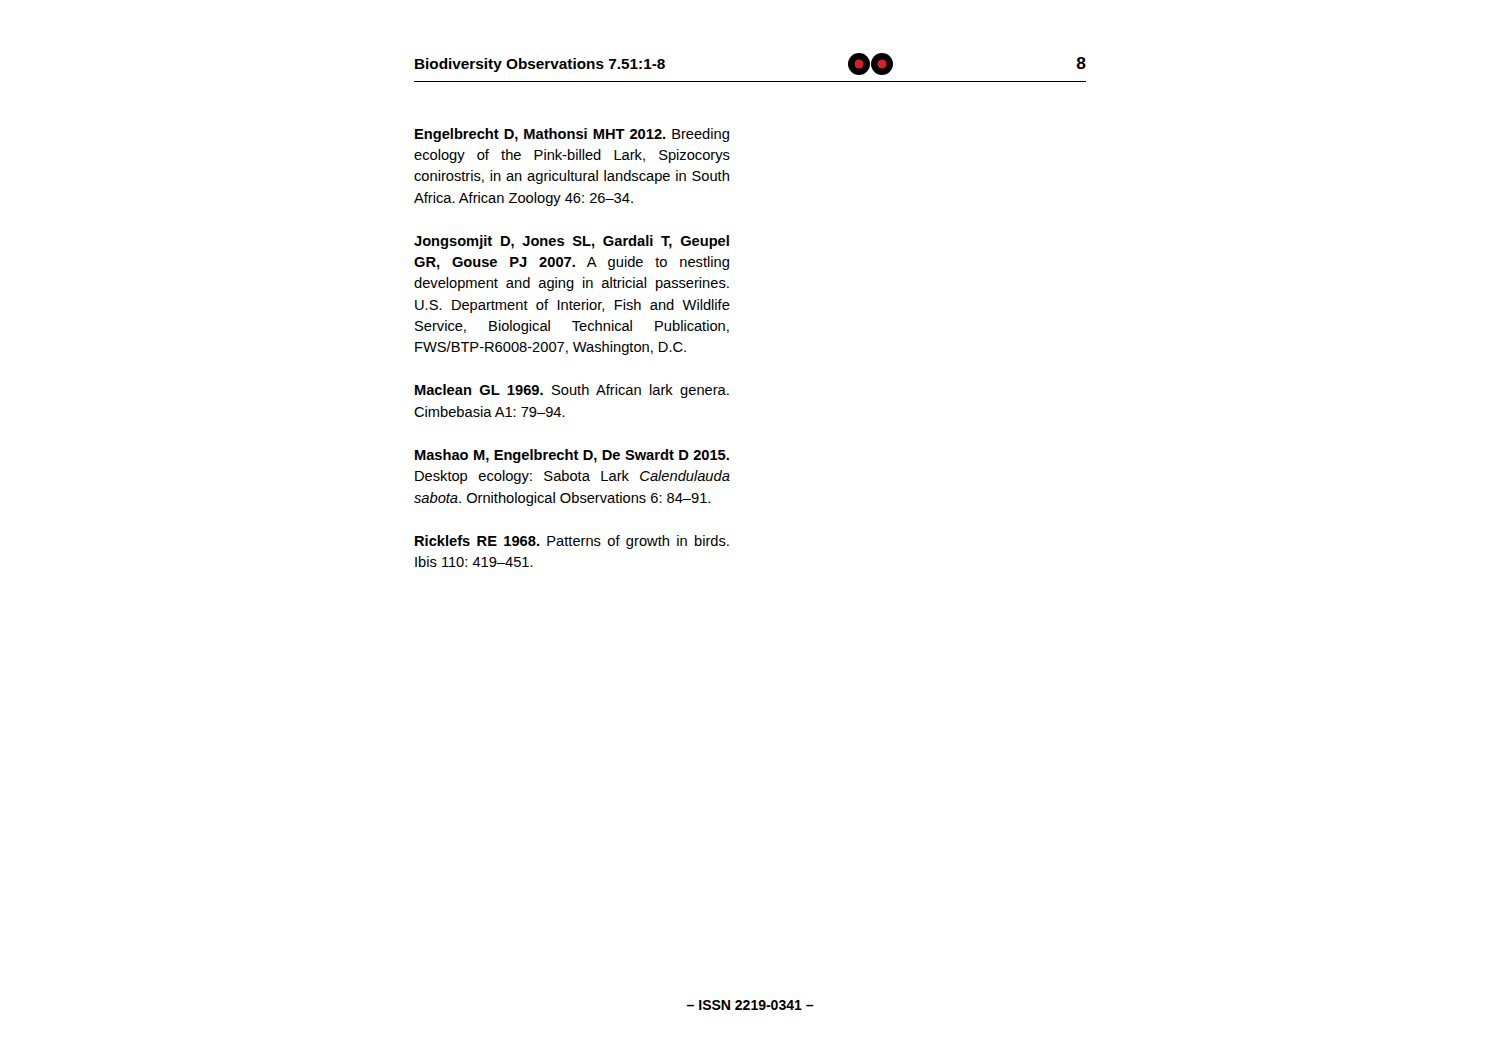Biodiversity Observations 7.51:1-8
8
Engelbrecht D, Mathonsi MHT 2012. Breeding ecology of the Pink-billed Lark, Spizocorys conirostris, in an agricultural landscape in South Africa. African Zoology 46: 26–34.
Jongsomjit D, Jones SL, Gardali T, Geupel GR, Gouse PJ 2007. A guide to nestling development and aging in altricial passerines. U.S. Department of Interior, Fish and Wildlife Service, Biological Technical Publication, FWS/BTP-R6008-2007, Washington, D.C.
Maclean GL 1969. South African lark genera. Cimbebasia A1: 79–94.
Mashao M, Engelbrecht D, De Swardt D 2015. Desktop ecology: Sabota Lark Calendulauda sabota. Ornithological Observations 6: 84–91.
Ricklefs RE 1968. Patterns of growth in birds. Ibis 110: 419–451.
– ISSN 2219-0341 –